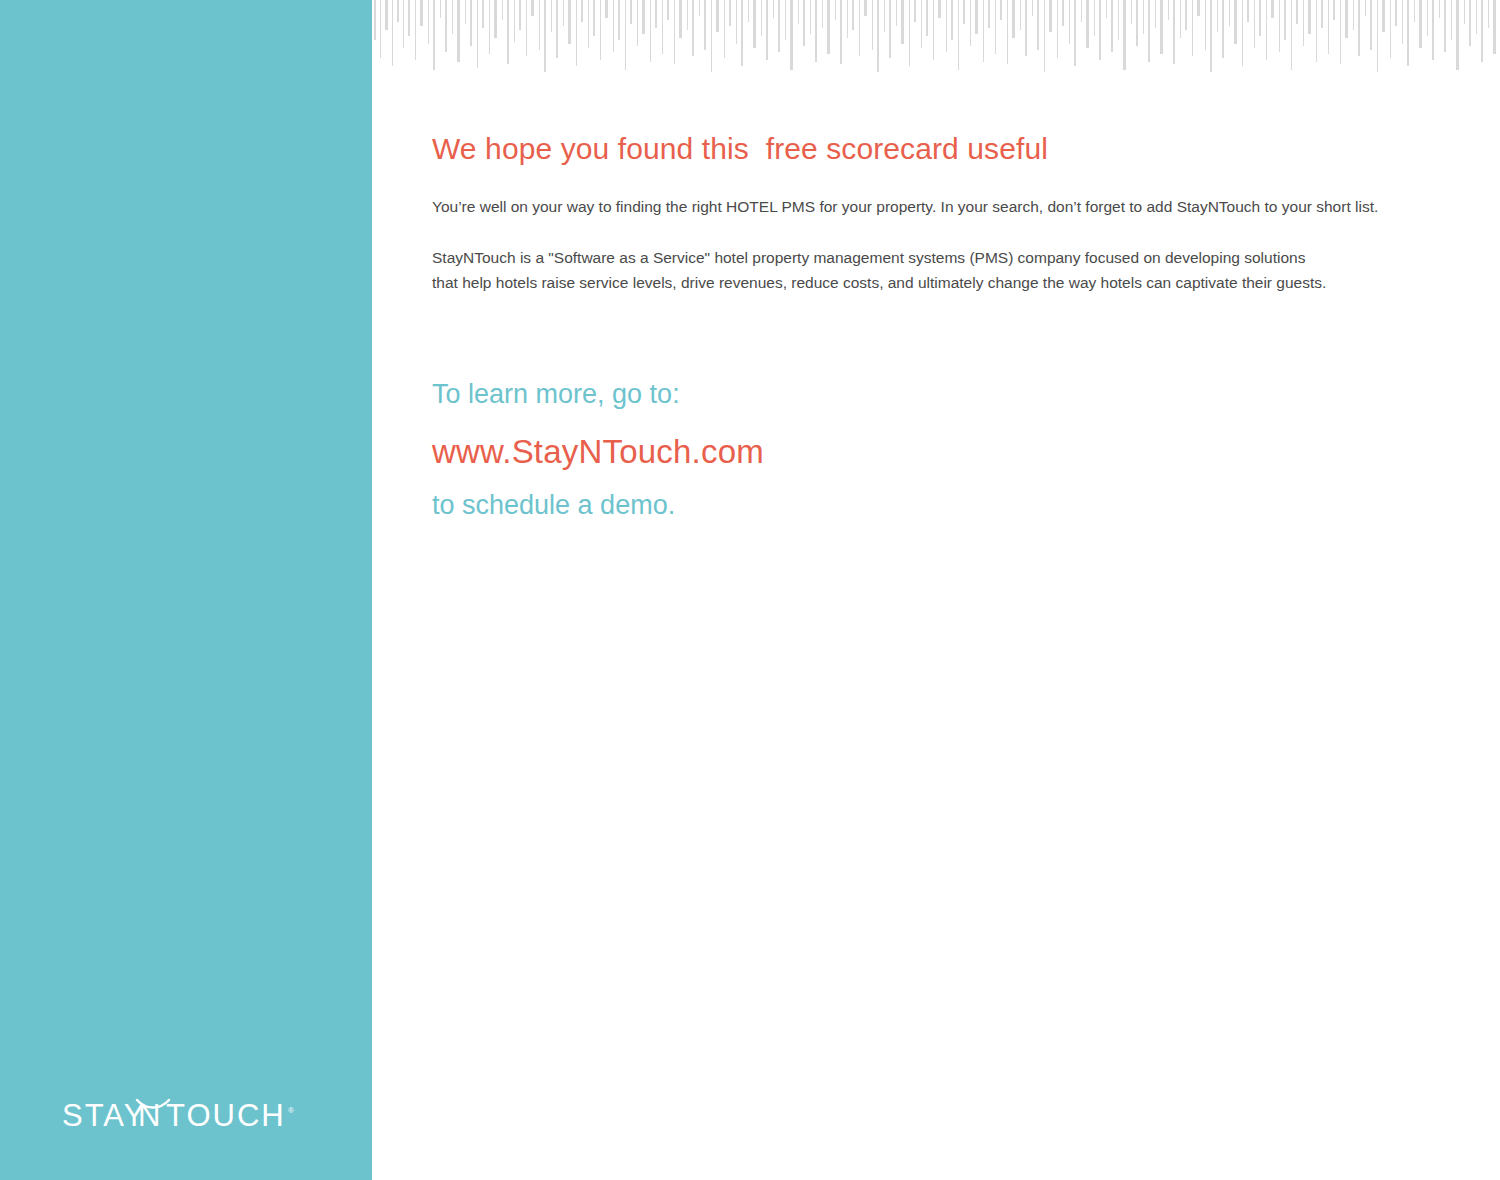StayNTouch STAY N TOUCH ®
We hope you found this free scorecard useful
You’re well on your way to finding the right HOTEL PMS for your property. In your search, don’t forget to add StayNTouch to your short list.
StayNTouch is a "Software as a Service" hotel property management systems (PMS) company focused on developing solutions that help hotels raise service levels, drive revenues, reduce costs, and ultimately change the way hotels can captivate their guests.
To learn more, go to:
www.StayNTouch.com
to schedule a demo.